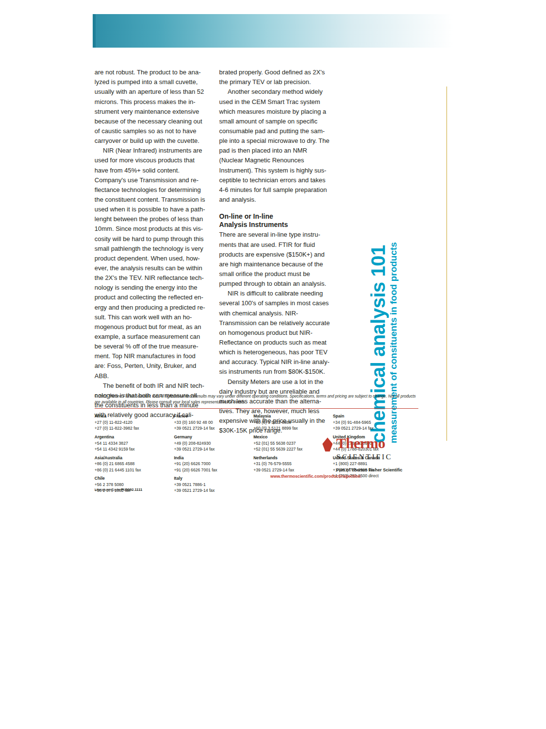chemical analysis 101 measurement of consituents in food products
are not robust. The product to be analyzed is pumped into a small cuvette, usually with an aperture of less than 52 microns. This process makes the instrument very maintenance extensive because of the necessary cleaning out of caustic samples so as not to have carryover or build up with the cuvette.
NIR (Near Infrared) instruments are used for more viscous products that have from 45%+ solid content. Company's use Transmission and reflectance technologies for determining the constituent content. Transmission is used when it is possible to have a pathlenght between the probes of less than 10mm. Since most products at this viscosity will be hard to pump through this small pathlength the technology is very product dependent. When used, however, the analysis results can be within the 2X's the TEV. NIR reflectance technology is sending the energy into the product and collecting the reflected energy and then producing a predicted result. This can work well with an homogenous product but for meat, as an example, a surface measurement can be several % off of the true measurement. Top NIR manufactures in food are: Foss, Perten, Unity, Bruker, and ABB.
The benefit of both IR and NIR technologies is that both can measure all the constituents in less than a minute with relatively good accuracy if calibrated properly. Good defined as 2X's the primary TEV or lab precision.
Another secondary method widely used in the CEM Smart Trac system which measures moisture by placing a small amount of sample on specific consumable pad and putting the sample into a special microwave to dry. The pad is then placed into an NMR (Nuclear Magnetic Renounces Instrument). This system is highly susceptible to technician errors and takes 4-6 minutes for full sample preparation and analysis.
On-line or In-line
Analysis Instruments
There are several in-line type instruments that are used. FTIR for fluid products are expensive ($150K+) and are high maintenance because of the small orifice the product must be pumped through to obtain an analysis.
NIR is difficult to calibrate needing several 100's of samples in most cases with chemical analysis. NIR-Transmission can be relatively accurate on homogenous product but NIR-Reflectance on products such as meat which is heterogeneous, has poor TEV and accuracy. Typical NIR in-line analysis instruments run from $80K-$150K.
Density Meters are use a lot in the dairy industry but are unreliable and much less accurate than the alternatives. They are, however, much less expensive with the price usually in the $30K-15K price range.
© 2011 Thermo Fisher Scientific Inc. All rights reserved. Results may vary under different operating conditions. Specifications, terms and pricing are subject to change. Not all products are available in all countries. Please consult your local sales representative for details.
Africa
+27 (0) 11-822-4120
+27 (0) 11-822-3982 fax
Argentina
+54 11 4334 3827
+54 11 4342 9159 fax
Asia/Australia
+86 (0) 21 6865 4588
+86 (0) 21 6445 1101 fax
Chile
+56 2 378 5080
+56 2 370 1082 fax
France
+33 (0) 160 92 48 00
+39 0521 2729-14 fax
Germany
+49 (0) 208-824930
+39 0521 2729-14 fax
India
+91 (20) 6626 7000
+91 (20) 6626 7001 fax
Italy
+39 0521 7886-1
+39 0521 2729-14 fax
Malaysia
+60 (0) 3 5122 8888
+60 (0) 3 5121 8899 fax
Mexico
+52 (01) 55 5638 0237
+52 (01) 55 5639 2227 fax
Netherlands
+31 (0) 76-579-5555
+39 0521 2729-14 fax
Spain
+34 (0) 91-484-5965
+39 0521 2729-14 fax
United Kingdom
+44 (0) 1788-820300
+44 (0) 1788-820301 fax
United States & Canada
+1 (800) 227-8891
+1 (763) 783-2525 fax
+1 (763) 783-2500 direct
www.thermoscientific.com/productinspection
Literature Code PI.0092.1111
Thermo
SCIENTIFIC
Part of Thermo Fisher Scientific